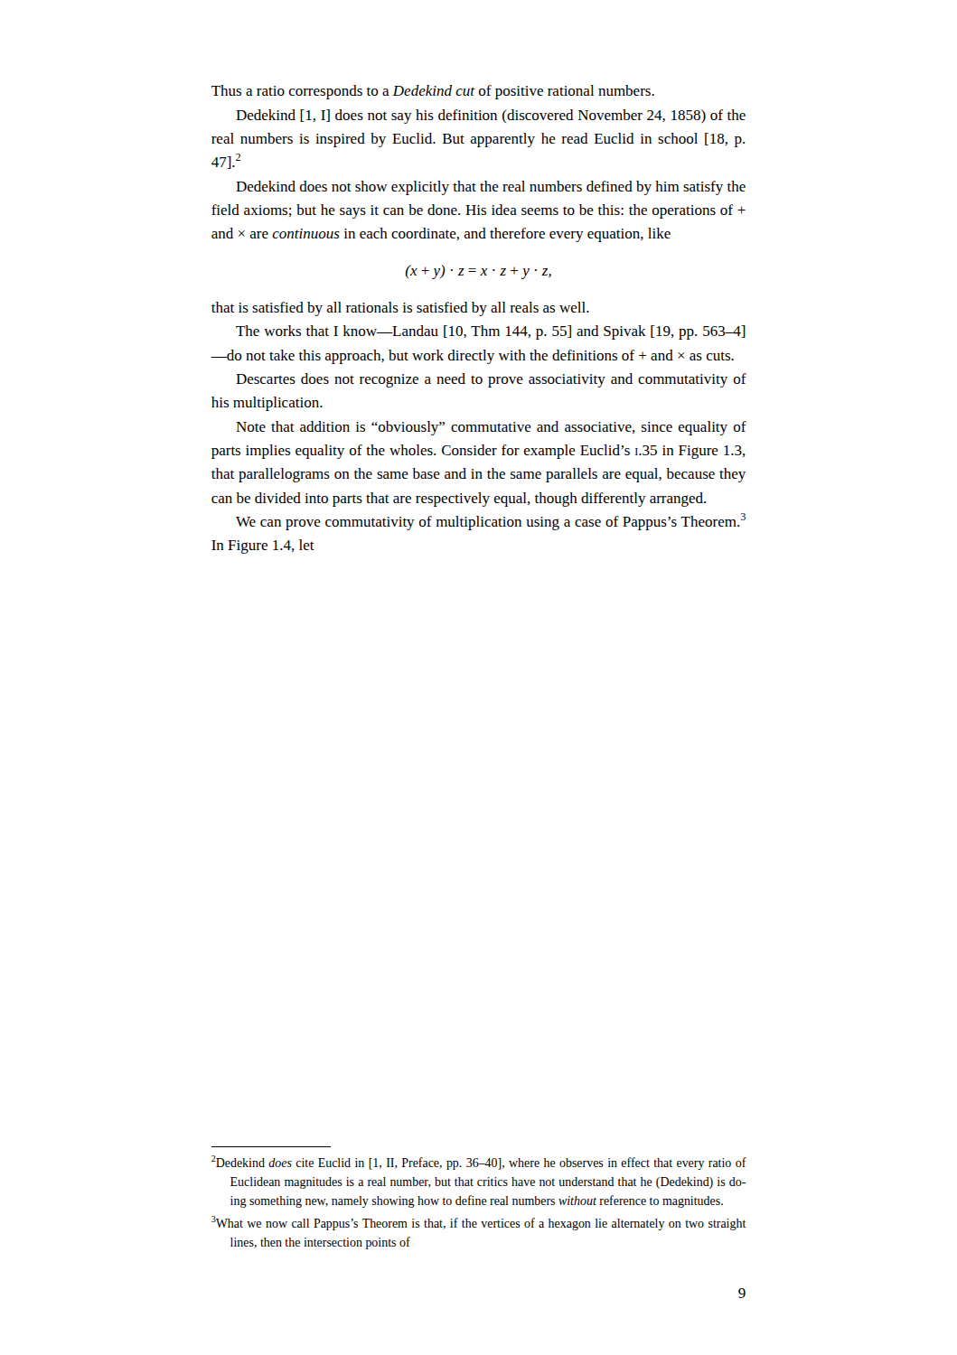Thus a ratio corresponds to a Dedekind cut of positive rational numbers.
Dedekind [1, I] does not say his definition (discovered November 24, 1858) of the real numbers is inspired by Euclid. But apparently he read Euclid in school [18, p. 47].2
Dedekind does not show explicitly that the real numbers defined by him satisfy the field axioms; but he says it can be done. His idea seems to be this: the operations of + and × are continuous in each coordinate, and therefore every equation, like
(x + y) · z = x · z + y · z,
that is satisfied by all rationals is satisfied by all reals as well.
The works that I know—Landau [10, Thm 144, p. 55] and Spivak [19, pp. 563–4]—do not take this approach, but work directly with the definitions of + and × as cuts.
Descartes does not recognize a need to prove associativity and commutativity of his multiplication.
Note that addition is “obviously” commutative and associative, since equality of parts implies equality of the wholes. Consider for example Euclid’s i.35 in Figure 1.3, that parallelograms on the same base and in the same parallels are equal, because they can be divided into parts that are respectively equal, though differently arranged.
We can prove commutativity of multiplication using a case of Pappus’s Theorem.3 In Figure 1.4, let
2Dedekind does cite Euclid in [1, II, Preface, pp. 36–40], where he observes in effect that every ratio of Euclidean magnitudes is a real number, but that critics have not understand that he (Dedekind) is doing something new, namely showing how to define real numbers without reference to magnitudes.
3What we now call Pappus’s Theorem is that, if the vertices of a hexagon lie alternately on two straight lines, then the intersection points of
9